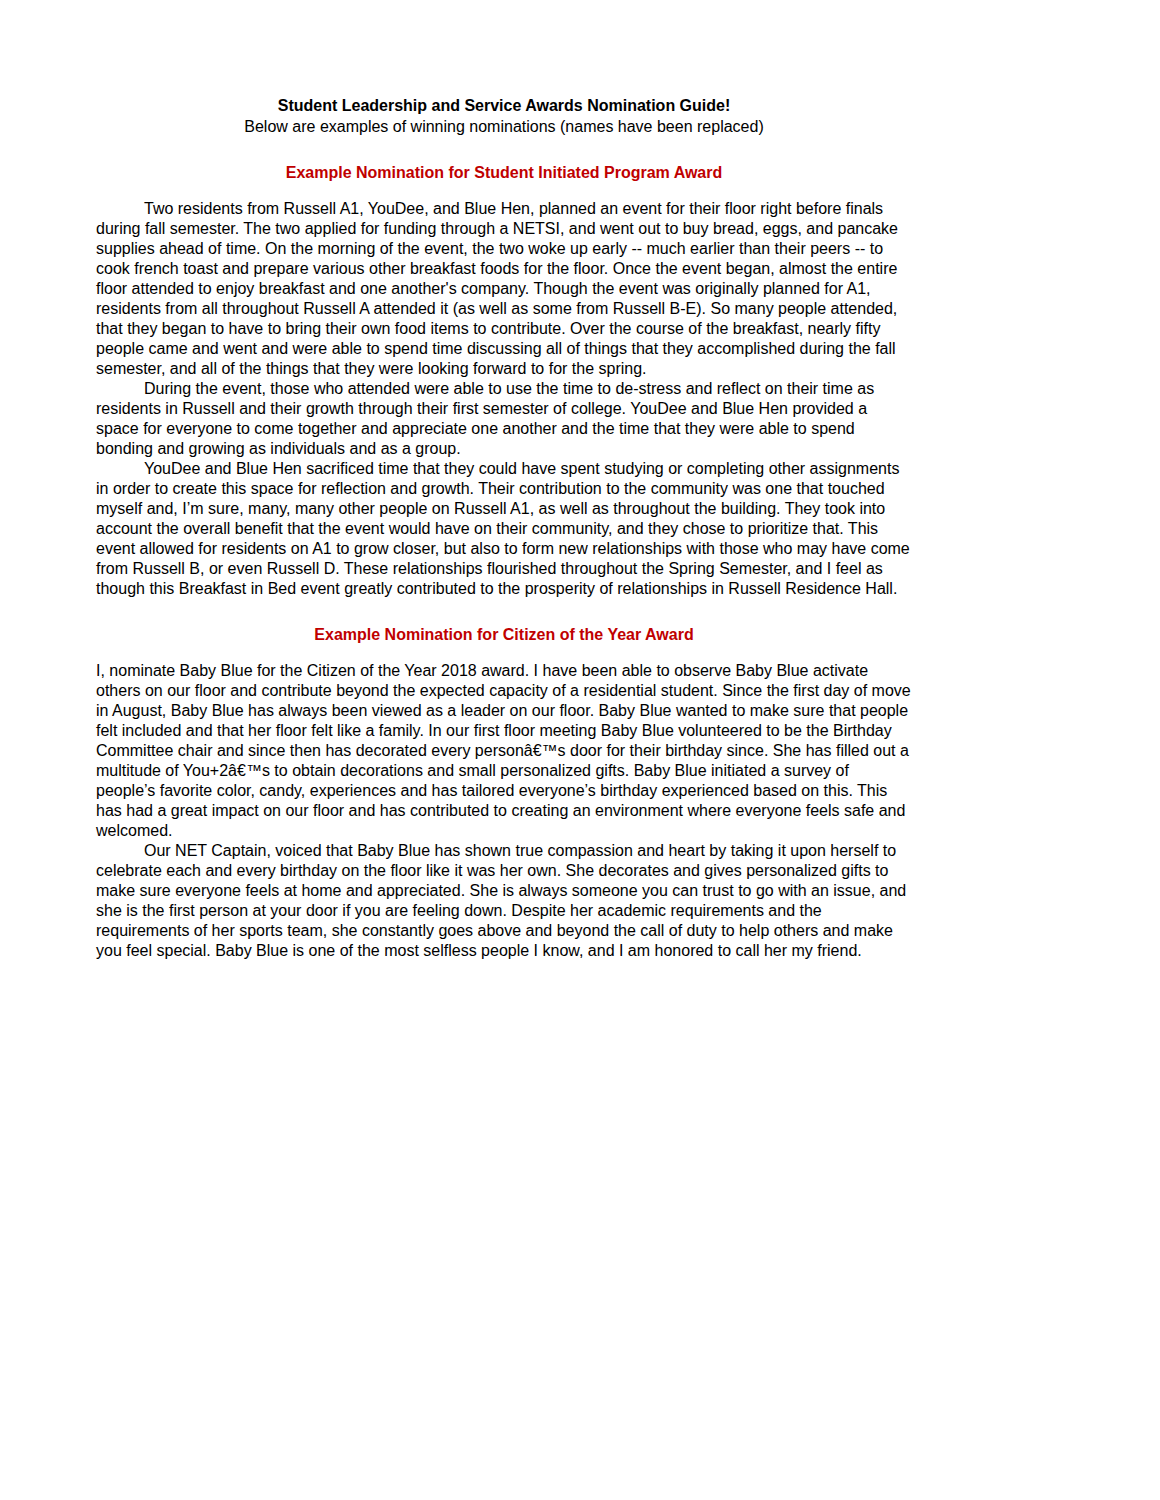Student Leadership and Service Awards Nomination Guide!
Below are examples of winning nominations (names have been replaced)
Example Nomination for Student Initiated Program Award
Two residents from Russell A1, YouDee, and Blue Hen, planned an event for their floor right before finals during fall semester. The two applied for funding through a NETSI, and went out to buy bread, eggs, and pancake supplies ahead of time. On the morning of the event, the two woke up early -- much earlier than their peers -- to cook french toast and prepare various other breakfast foods for the floor. Once the event began, almost the entire floor attended to enjoy breakfast and one another's company. Though the event was originally planned for A1, residents from all throughout Russell A attended it (as well as some from Russell B-E). So many people attended, that they began to have to bring their own food items to contribute. Over the course of the breakfast, nearly fifty people came and went and were able to spend time discussing all of things that they accomplished during the fall semester, and all of the things that they were looking forward to for the spring.
During the event, those who attended were able to use the time to de-stress and reflect on their time as residents in Russell and their growth through their first semester of college. YouDee and Blue Hen provided a space for everyone to come together and appreciate one another and the time that they were able to spend bonding and growing as individuals and as a group.
YouDee and Blue Hen sacrificed time that they could have spent studying or completing other assignments in order to create this space for reflection and growth. Their contribution to the community was one that touched myself and, I’m sure, many, many other people on Russell A1, as well as throughout the building. They took into account the overall benefit that the event would have on their community, and they chose to prioritize that. This event allowed for residents on A1 to grow closer, but also to form new relationships with those who may have come from Russell B, or even Russell D. These relationships flourished throughout the Spring Semester, and I feel as though this Breakfast in Bed event greatly contributed to the prosperity of relationships in Russell Residence Hall.
Example Nomination for Citizen of the Year Award
I, nominate Baby Blue for the Citizen of the Year 2018 award. I have been able to observe Baby Blue activate others on our floor and contribute beyond the expected capacity of a residential student. Since the first day of move in August, Baby Blue has always been viewed as a leader on our floor. Baby Blue wanted to make sure that people felt included and that her floor felt like a family. In our first floor meeting Baby Blue volunteered to be the Birthday Committee chair and since then has decorated every personâ€™s door for their birthday since. She has filled out a multitude of You+2â€™s to obtain decorations and small personalized gifts. Baby Blue initiated a survey of people’s favorite color, candy, experiences and has tailored everyone’s birthday experienced based on this. This has had a great impact on our floor and has contributed to creating an environment where everyone feels safe and welcomed.
Our NET Captain, voiced that Baby Blue has shown true compassion and heart by taking it upon herself to celebrate each and every birthday on the floor like it was her own. She decorates and gives personalized gifts to make sure everyone feels at home and appreciated. She is always someone you can trust to go with an issue, and she is the first person at your door if you are feeling down. Despite her academic requirements and the requirements of her sports team, she constantly goes above and beyond the call of duty to help others and make you feel special. Baby Blue is one of the most selfless people I know, and I am honored to call her my friend.